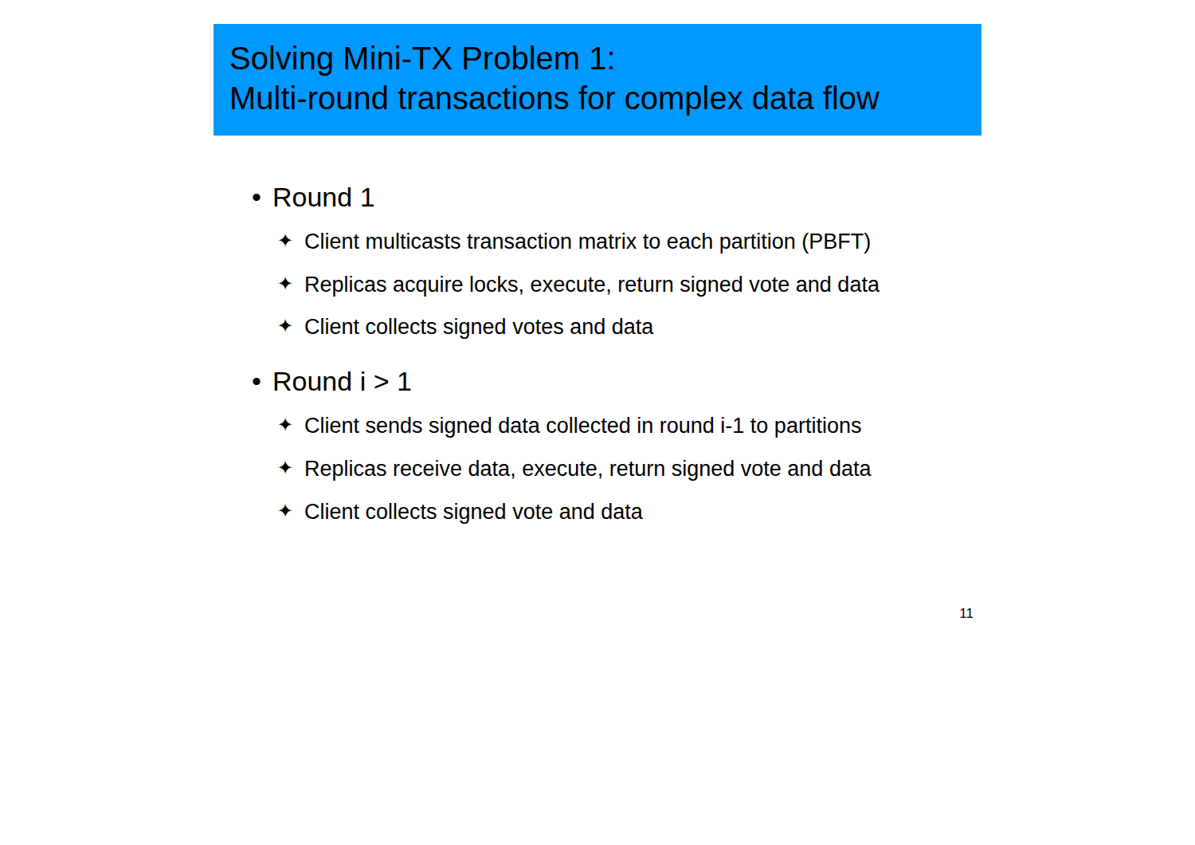Solving Mini-TX Problem 1:
Multi-round transactions for complex data flow
Round 1
Client multicasts transaction matrix to each partition (PBFT)
Replicas acquire locks, execute, return signed vote and data
Client collects signed votes and data
Round i > 1
Client sends signed data collected in round i-1 to partitions
Replicas receive data, execute, return signed vote and data
Client collects signed vote and data
11